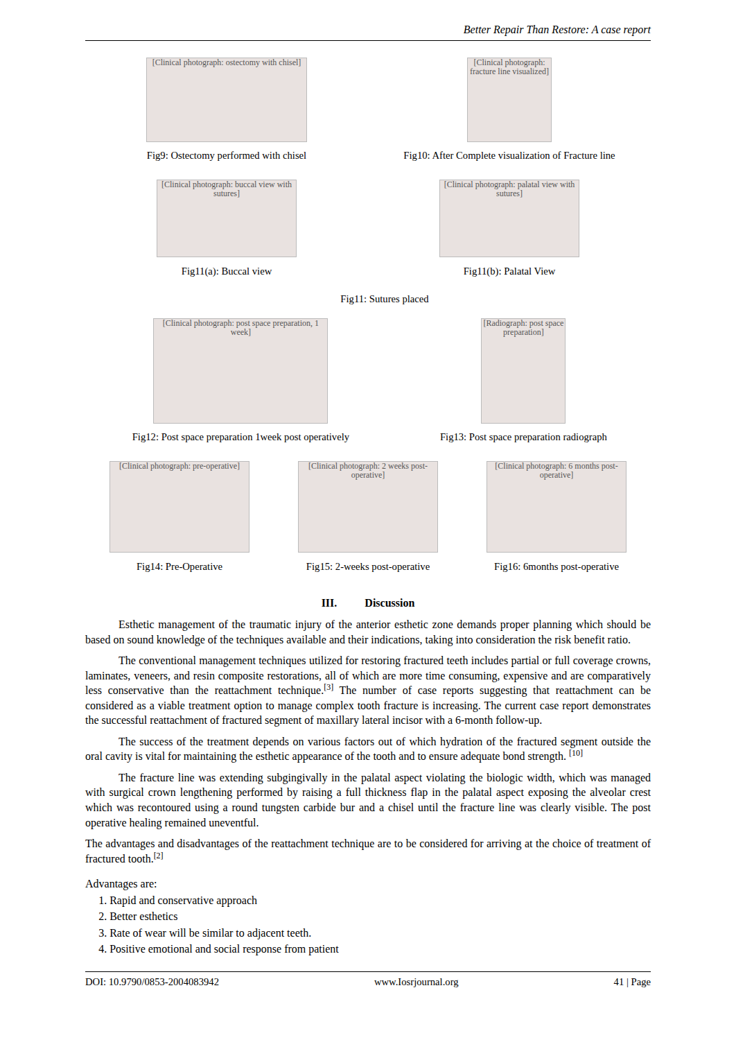Better Repair Than Restore: A case report
| [Clinical photograph: ostectomy with chisel] Fig9: Ostectomy performed with chisel | [Clinical photograph: fracture line visualized] Fig10: After Complete visualization of Fracture line |
| [Clinical photograph: buccal view with sutures] Fig11(a): Buccal view | [Clinical photograph: palatal view with sutures] Fig11(b): Palatal View |
Fig11: Sutures placed
| [Clinical photograph: post space preparation, 1 week] Fig12: Post space preparation 1week post operatively | [Radiograph: post space preparation] Fig13: Post space preparation radiograph |
| [Clinical photograph: pre-operative] Fig14: Pre-Operative | [Clinical photograph: 2 weeks post-operative] Fig15: 2-weeks post-operative | [Clinical photograph: 6 months post-operative] Fig16: 6months post-operative |
III. Discussion
Esthetic management of the traumatic injury of the anterior esthetic zone demands proper planning which should be based on sound knowledge of the techniques available and their indications, taking into consideration the risk benefit ratio.
The conventional management techniques utilized for restoring fractured teeth includes partial or full coverage crowns, laminates, veneers, and resin composite restorations, all of which are more time consuming, expensive and are comparatively less conservative than the reattachment technique.[3] The number of case reports suggesting that reattachment can be considered as a viable treatment option to manage complex tooth fracture is increasing. The current case report demonstrates the successful reattachment of fractured segment of maxillary lateral incisor with a 6-month follow-up.
The success of the treatment depends on various factors out of which hydration of the fractured segment outside the oral cavity is vital for maintaining the esthetic appearance of the tooth and to ensure adequate bond strength. [10]
The fracture line was extending subgingivally in the palatal aspect violating the biologic width, which was managed with surgical crown lengthening performed by raising a full thickness flap in the palatal aspect exposing the alveolar crest which was recontoured using a round tungsten carbide bur and a chisel until the fracture line was clearly visible. The post operative healing remained uneventful.
The advantages and disadvantages of the reattachment technique are to be considered for arriving at the choice of treatment of fractured tooth.[2]
Advantages are:
Rapid and conservative approach
Better esthetics
Rate of wear will be similar to adjacent teeth.
Positive emotional and social response from patient
DOI: 10.9790/0853-2004083942 www.Iosrjournal.org 41 | Page